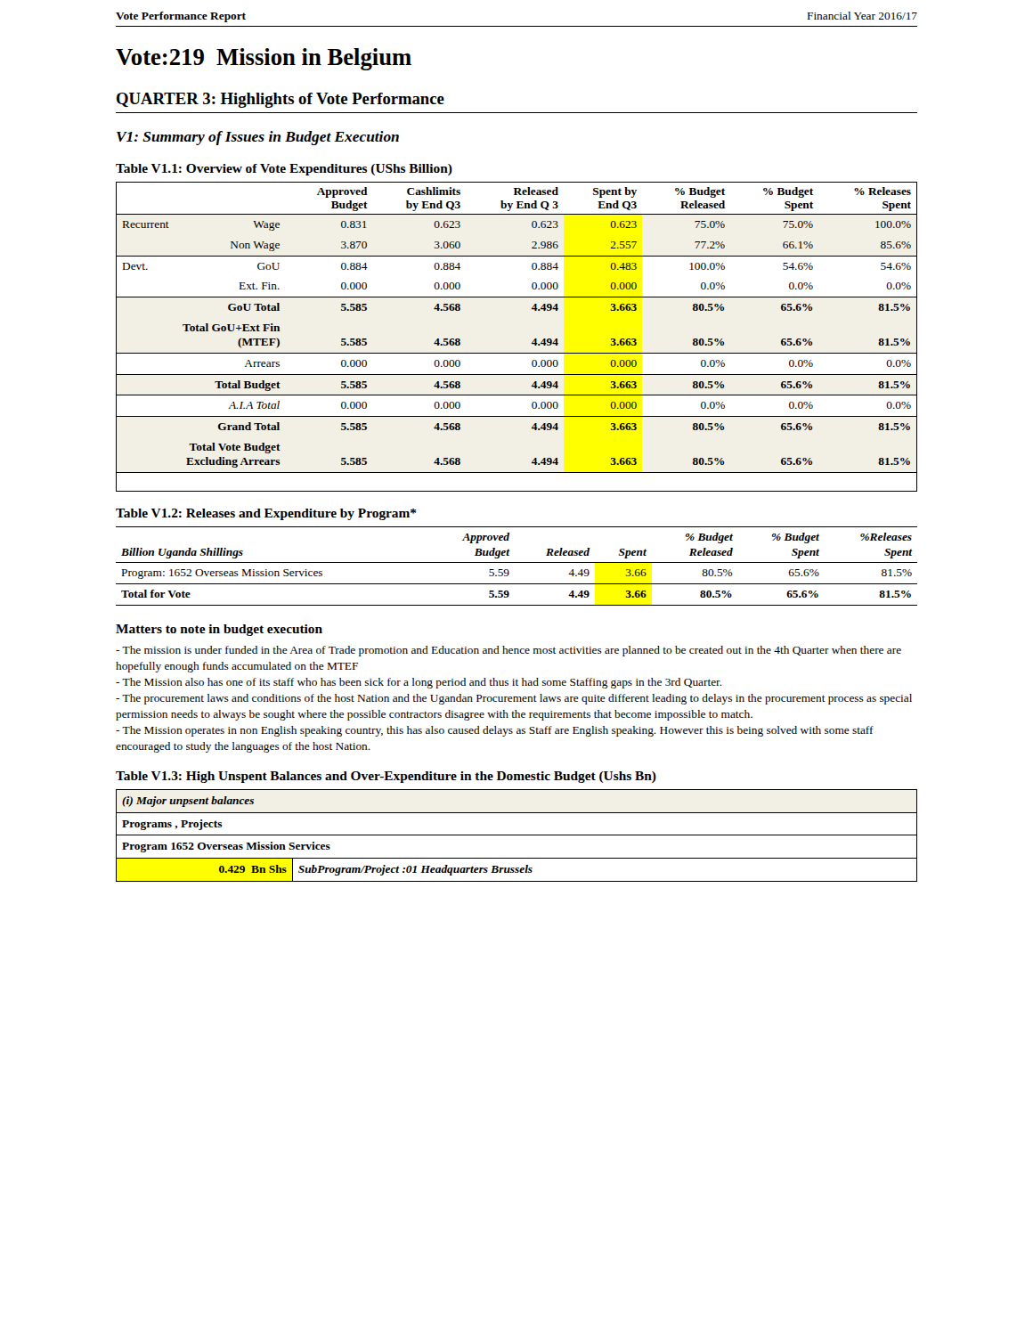Vote Performance Report
Financial Year 2016/17
Vote: 219 Mission in Belgium
QUARTER 3: Highlights of Vote Performance
V1: Summary of Issues in Budget Execution
Table V1.1: Overview of Vote Expenditures (UShs Billion)
| | Approved Budget | Cashlimits by End Q3 | Released by End Q 3 | Spent by End Q3 | % Budget Released | % Budget Spent | % Releases Spent |
| --- | --- | --- | --- | --- | --- | --- | --- |
| Recurrent | Wage | 0.831 | 0.623 | 0.623 | 0.623 | 75.0% | 75.0% | 100.0% |
| Non Wage | 3.870 | 3.060 | 2.986 | 2.557 | 77.2% | 66.1% | 85.6% |
| Devt. | GoU | 0.884 | 0.884 | 0.884 | 0.483 | 100.0% | 54.6% | 54.6% |
| Ext. Fin. | 0.000 | 0.000 | 0.000 | 0.000 | 0.0% | 0.0% | 0.0% |
| GoU Total | 5.585 | 4.568 | 4.494 | 3.663 | 80.5% | 65.6% | 81.5% |
| Total GoU+Ext Fin (MTEF) | 5.585 | 4.568 | 4.494 | 3.663 | 80.5% | 65.6% | 81.5% |
| Arrears | 0.000 | 0.000 | 0.000 | 0.000 | 0.0% | 0.0% | 0.0% |
| Total Budget | 5.585 | 4.568 | 4.494 | 3.663 | 80.5% | 65.6% | 81.5% |
| A.I.A Total | 0.000 | 0.000 | 0.000 | 0.000 | 0.0% | 0.0% | 0.0% |
| Grand Total | 5.585 | 4.568 | 4.494 | 3.663 | 80.5% | 65.6% | 81.5% |
| Total Vote Budget Excluding Arrears | 5.585 | 4.568 | 4.494 | 3.663 | 80.5% | 65.6% | 81.5% |
Table V1.2: Releases and Expenditure by Program*
| Billion Uganda Shillings | Approved Budget | Released | Spent | % Budget Released | % Budget Spent | %Releases Spent |
| --- | --- | --- | --- | --- | --- | --- |
| Program: 1652 Overseas Mission Services | 5.59 | 4.49 | 3.66 | 80.5% | 65.6% | 81.5% |
| Total for Vote | 5.59 | 4.49 | 3.66 | 80.5% | 65.6% | 81.5% |
Matters to note in budget execution
- The mission is under funded in the Area of Trade promotion and Education and hence most activities are planned to be created out in the 4th Quarter when there are hopefully enough funds accumulated on the MTEF
- The Mission also has one of its staff who has been sick for a long period and thus it had some Staffing gaps in the 3rd Quarter.
- The procurement laws and conditions of the host Nation and the Ugandan Procurement laws are quite different leading to delays in the procurement process as special permission needs to always be sought where the possible contractors disagree with the requirements that become impossible to match.
- The Mission operates in non English speaking country, this has also caused delays as Staff are English speaking. However this is being solved with some staff encouraged to study the languages of the host Nation.
Table V1.3: High Unspent Balances and Over-Expenditure in the Domestic Budget (Ushs Bn)
| (i) Major unpsent balances |
| Programs , Projects |
| Program 1652 Overseas Mission Services |
| 0.429 Bn Shs | SubProgram/Project :01 Headquarters Brussels |